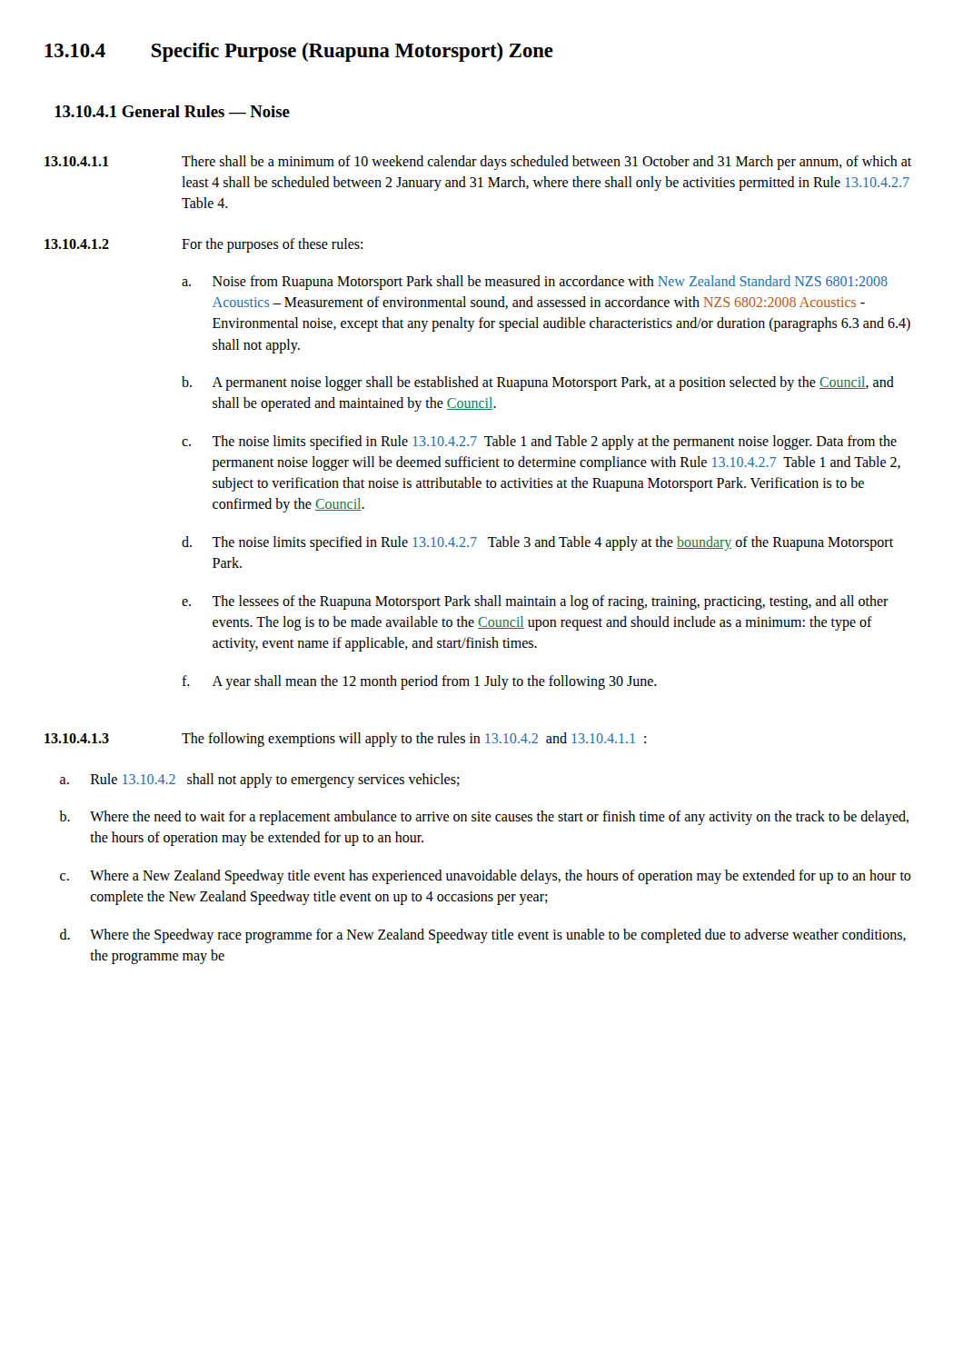13.10.4 Specific Purpose (Ruapuna Motorsport) Zone
13.10.4.1 General Rules — Noise
13.10.4.1.1
There shall be a minimum of 10 weekend calendar days scheduled between 31 October and 31 March per annum, of which at least 4 shall be scheduled between 2 January and 31 March, where there shall only be activities permitted in Rule 13.10.4.2.7 Table 4.
13.10.4.1.2
For the purposes of these rules:
a. Noise from Ruapuna Motorsport Park shall be measured in accordance with New Zealand Standard NZS 6801:2008 Acoustics – Measurement of environmental sound, and assessed in accordance with NZS 6802:2008 Acoustics - Environmental noise, except that any penalty for special audible characteristics and/or duration (paragraphs 6.3 and 6.4) shall not apply.
b. A permanent noise logger shall be established at Ruapuna Motorsport Park, at a position selected by the Council, and shall be operated and maintained by the Council.
c. The noise limits specified in Rule 13.10.4.2.7 Table 1 and Table 2 apply at the permanent noise logger. Data from the permanent noise logger will be deemed sufficient to determine compliance with Rule 13.10.4.2.7 Table 1 and Table 2, subject to verification that noise is attributable to activities at the Ruapuna Motorsport Park. Verification is to be confirmed by the Council.
d. The noise limits specified in Rule 13.10.4.2.7 Table 3 and Table 4 apply at the boundary of the Ruapuna Motorsport Park.
e. The lessees of the Ruapuna Motorsport Park shall maintain a log of racing, training, practicing, testing, and all other events. The log is to be made available to the Council upon request and should include as a minimum: the type of activity, event name if applicable, and start/finish times.
f. A year shall mean the 12 month period from 1 July to the following 30 June.
13.10.4.1.3
The following exemptions will apply to the rules in 13.10.4.2 and 13.10.4.1.1 :
a. Rule 13.10.4.2 shall not apply to emergency services vehicles;
b. Where the need to wait for a replacement ambulance to arrive on site causes the start or finish time of any activity on the track to be delayed, the hours of operation may be extended for up to an hour.
c. Where a New Zealand Speedway title event has experienced unavoidable delays, the hours of operation may be extended for up to an hour to complete the New Zealand Speedway title event on up to 4 occasions per year;
d. Where the Speedway race programme for a New Zealand Speedway title event is unable to be completed due to adverse weather conditions, the programme may be